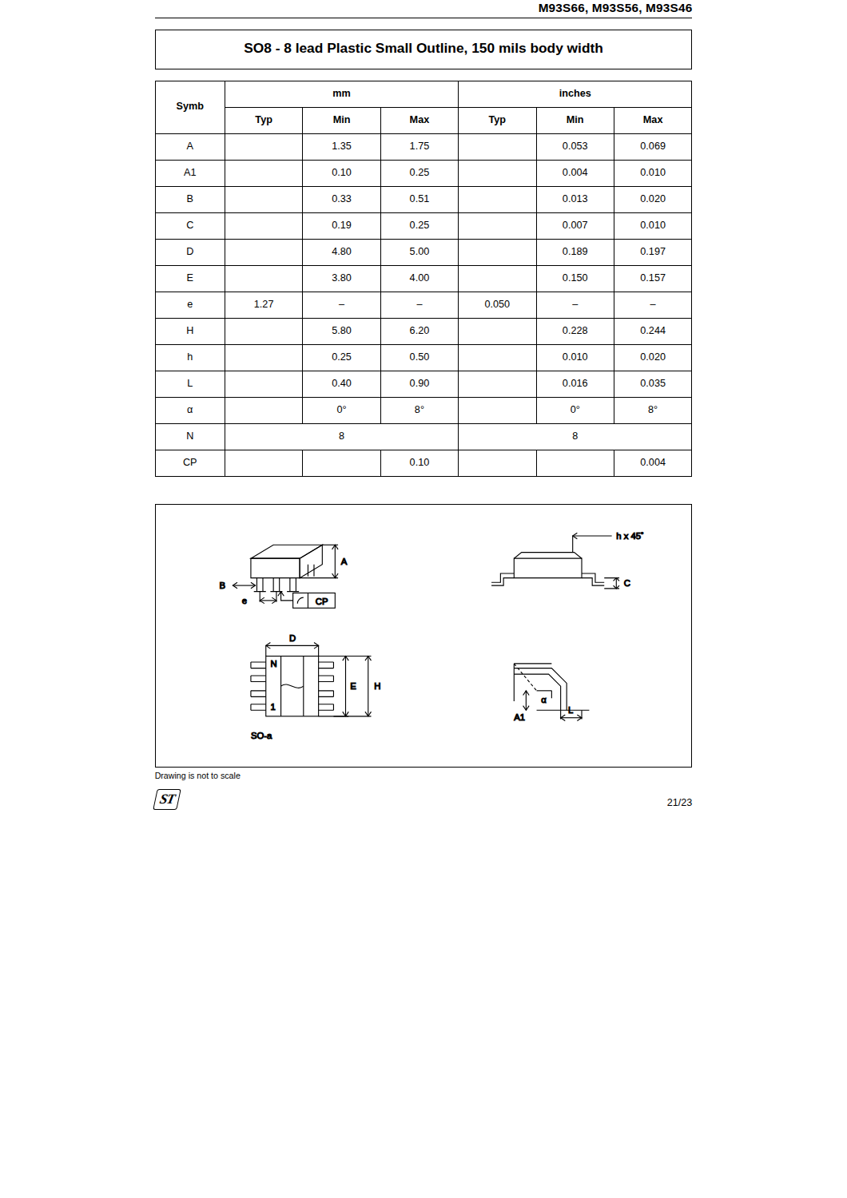M93S66, M93S56, M93S46
SO8 - 8 lead Plastic Small Outline, 150 mils body width
| Symb | mm | inches |
| --- | --- | --- |
| Typ | Min | Max | Typ | Min | Max |
| A | | 1.35 | 1.75 | | 0.053 | 0.069 |
| A1 | | 0.10 | 0.25 | | 0.004 | 0.010 |
| B | | 0.33 | 0.51 | | 0.013 | 0.020 |
| C | | 0.19 | 0.25 | | 0.007 | 0.010 |
| D | | 4.80 | 5.00 | | 0.189 | 0.197 |
| E | | 3.80 | 4.00 | | 0.150 | 0.157 |
| e | 1.27 | – | – | 0.050 | – | – |
| H | | 5.80 | 6.20 | | 0.228 | 0.244 |
| h | | 0.25 | 0.50 | | 0.010 | 0.020 |
| L | | 0.40 | 0.90 | | 0.016 | 0.035 |
| α | | 0° | 8° | | 0° | 8° |
| N | 8 | 8 |
| CP | | | 0.10 | | | 0.004 |
A B e CP h x 45˚ C N 1 D E H SO-a α A1 L
Drawing is not to scale
ST
21/23